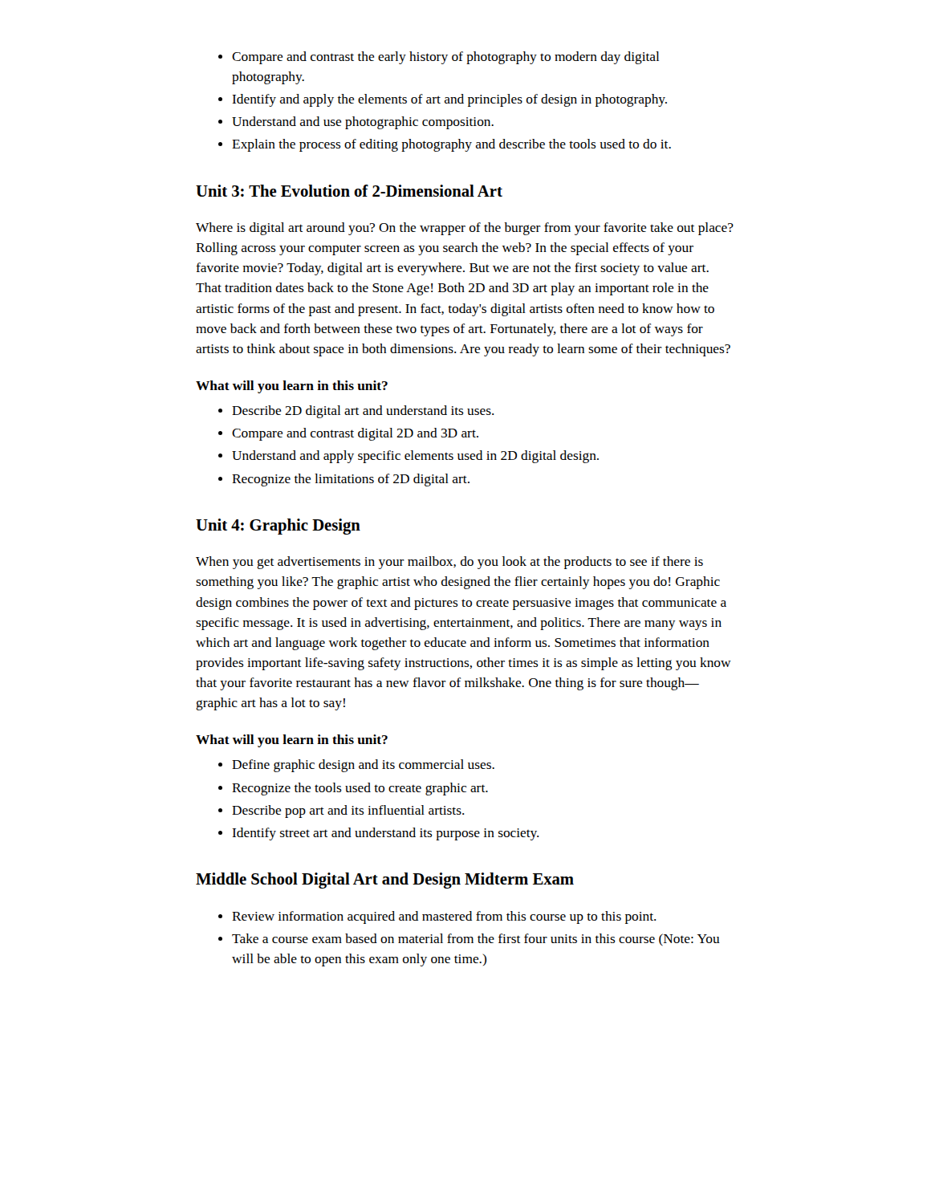Compare and contrast the early history of photography to modern day digital photography.
Identify and apply the elements of art and principles of design in photography.
Understand and use photographic composition.
Explain the process of editing photography and describe the tools used to do it.
Unit 3: The Evolution of 2-Dimensional Art
Where is digital art around you? On the wrapper of the burger from your favorite take out place? Rolling across your computer screen as you search the web? In the special effects of your favorite movie? Today, digital art is everywhere. But we are not the first society to value art. That tradition dates back to the Stone Age! Both 2D and 3D art play an important role in the artistic forms of the past and present. In fact, today's digital artists often need to know how to move back and forth between these two types of art. Fortunately, there are a lot of ways for artists to think about space in both dimensions. Are you ready to learn some of their techniques?
What will you learn in this unit?
Describe 2D digital art and understand its uses.
Compare and contrast digital 2D and 3D art.
Understand and apply specific elements used in 2D digital design.
Recognize the limitations of 2D digital art.
Unit 4: Graphic Design
When you get advertisements in your mailbox, do you look at the products to see if there is something you like? The graphic artist who designed the flier certainly hopes you do! Graphic design combines the power of text and pictures to create persuasive images that communicate a specific message. It is used in advertising, entertainment, and politics. There are many ways in which art and language work together to educate and inform us. Sometimes that information provides important life-saving safety instructions, other times it is as simple as letting you know that your favorite restaurant has a new flavor of milkshake. One thing is for sure though—graphic art has a lot to say!
What will you learn in this unit?
Define graphic design and its commercial uses.
Recognize the tools used to create graphic art.
Describe pop art and its influential artists.
Identify street art and understand its purpose in society.
Middle School Digital Art and Design Midterm Exam
Review information acquired and mastered from this course up to this point.
Take a course exam based on material from the first four units in this course (Note: You will be able to open this exam only one time.)